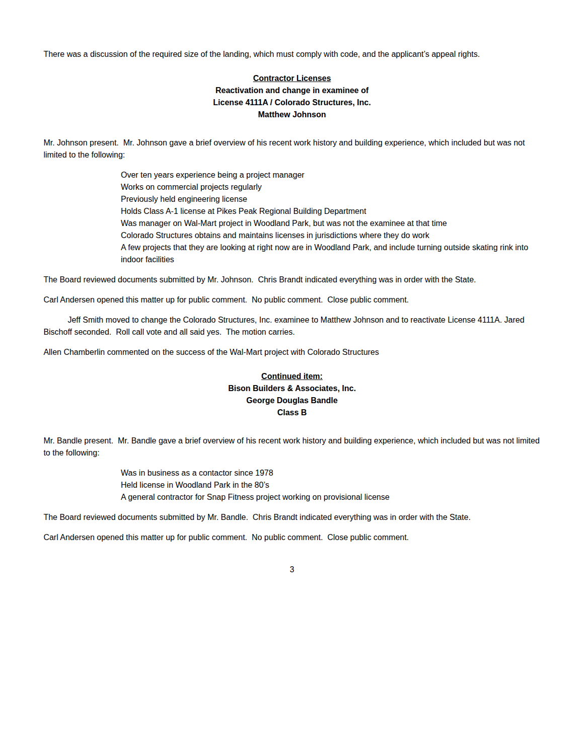There was a discussion of the required size of the landing, which must comply with code, and the applicant’s appeal rights.
Contractor Licenses
Reactivation and change in examinee of
License 4111A / Colorado Structures, Inc.
Matthew Johnson
Mr. Johnson present. Mr. Johnson gave a brief overview of his recent work history and building experience, which included but was not limited to the following:
Over ten years experience being a project manager
Works on commercial projects regularly
Previously held engineering license
Holds Class A-1 license at Pikes Peak Regional Building Department
Was manager on Wal-Mart project in Woodland Park, but was not the examinee at that time
Colorado Structures obtains and maintains licenses in jurisdictions where they do work
A few projects that they are looking at right now are in Woodland Park, and include turning outside skating rink into indoor facilities
The Board reviewed documents submitted by Mr. Johnson. Chris Brandt indicated everything was in order with the State.
Carl Andersen opened this matter up for public comment. No public comment. Close public comment.
Jeff Smith moved to change the Colorado Structures, Inc. examinee to Matthew Johnson and to reactivate License 4111A. Jared Bischoff seconded. Roll call vote and all said yes. The motion carries.
Allen Chamberlin commented on the success of the Wal-Mart project with Colorado Structures
Continued item:
Bison Builders & Associates, Inc.
George Douglas Bandle
Class B
Mr. Bandle present. Mr. Bandle gave a brief overview of his recent work history and building experience, which included but was not limited to the following:
Was in business as a contactor since 1978
Held license in Woodland Park in the 80’s
A general contractor for Snap Fitness project working on provisional license
The Board reviewed documents submitted by Mr. Bandle. Chris Brandt indicated everything was in order with the State.
Carl Andersen opened this matter up for public comment. No public comment. Close public comment.
3